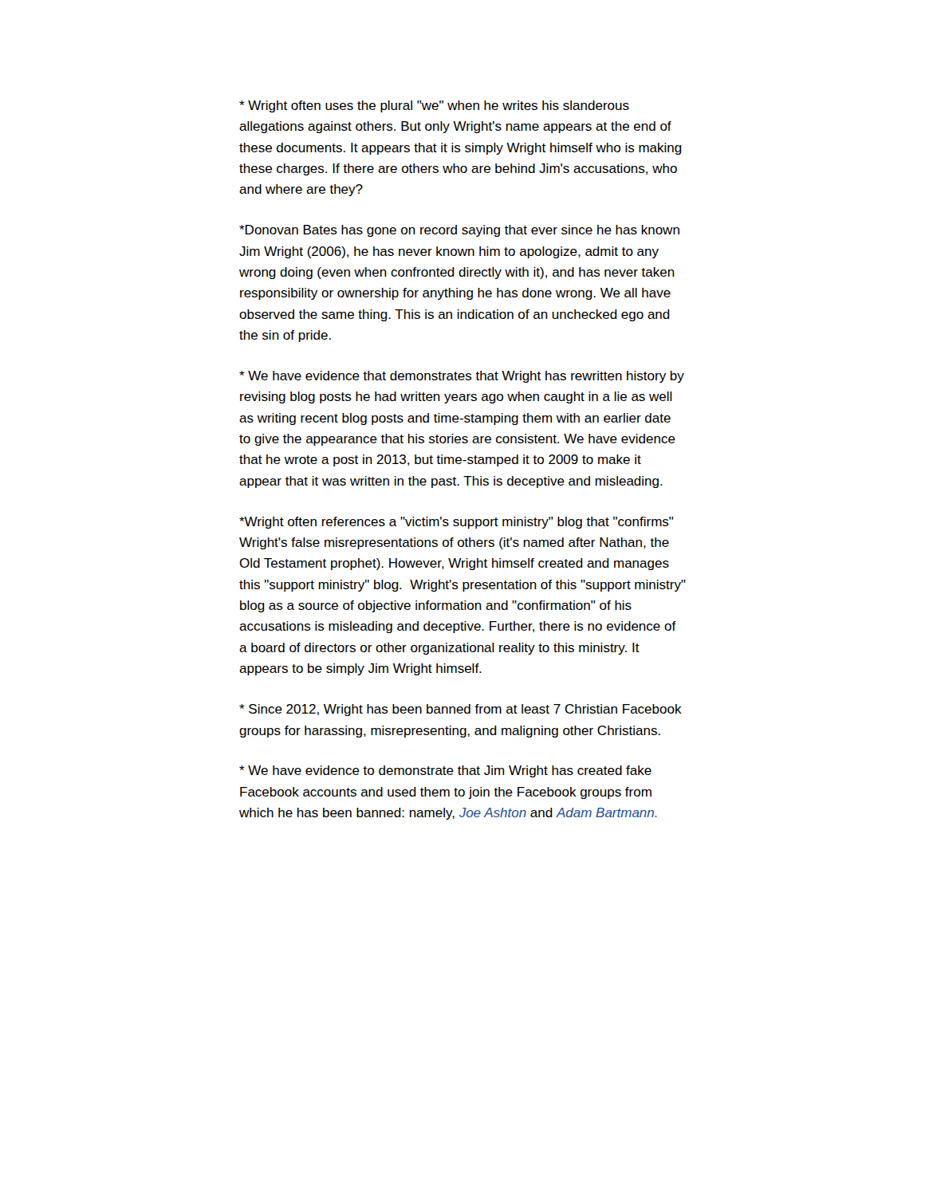* Wright often uses the plural "we" when he writes his slanderous allegations against others. But only Wright's name appears at the end of these documents. It appears that it is simply Wright himself who is making these charges. If there are others who are behind Jim's accusations, who and where are they?
*Donovan Bates has gone on record saying that ever since he has known Jim Wright (2006), he has never known him to apologize, admit to any wrong doing (even when confronted directly with it), and has never taken responsibility or ownership for anything he has done wrong. We all have observed the same thing. This is an indication of an unchecked ego and the sin of pride.
* We have evidence that demonstrates that Wright has rewritten history by revising blog posts he had written years ago when caught in a lie as well as writing recent blog posts and time-stamping them with an earlier date to give the appearance that his stories are consistent. We have evidence that he wrote a post in 2013, but time-stamped it to 2009 to make it appear that it was written in the past. This is deceptive and misleading.
*Wright often references a "victim's support ministry" blog that "confirms" Wright's false misrepresentations of others (it's named after Nathan, the Old Testament prophet). However, Wright himself created and manages this "support ministry" blog. Wright's presentation of this "support ministry" blog as a source of objective information and "confirmation" of his accusations is misleading and deceptive. Further, there is no evidence of a board of directors or other organizational reality to this ministry. It appears to be simply Jim Wright himself.
* Since 2012, Wright has been banned from at least 7 Christian Facebook groups for harassing, misrepresenting, and maligning other Christians.
* We have evidence to demonstrate that Jim Wright has created fake Facebook accounts and used them to join the Facebook groups from which he has been banned: namely, Joe Ashton and Adam Bartmann.